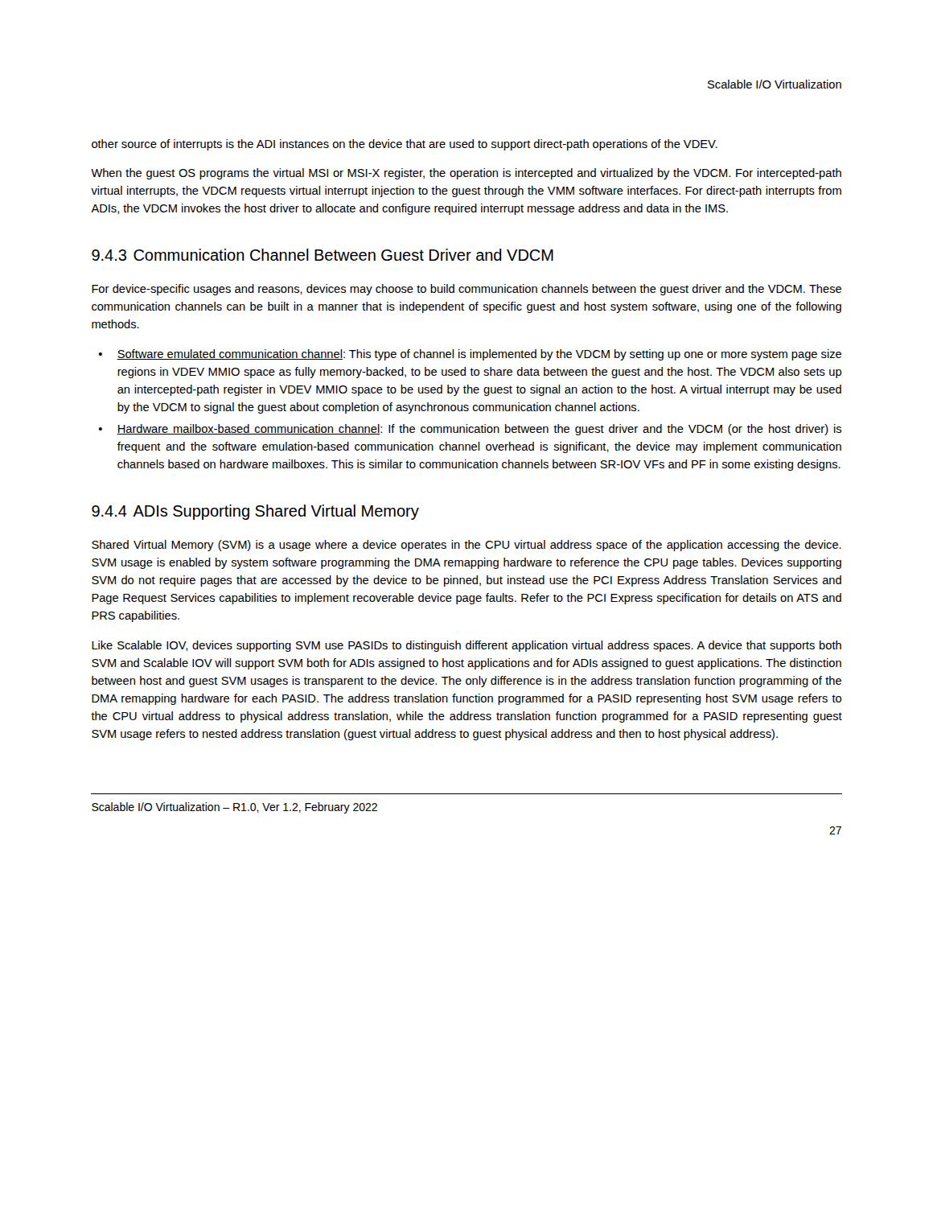Scalable I/O Virtualization
other source of interrupts is the ADI instances on the device that are used to support direct-path operations of the VDEV.
When the guest OS programs the virtual MSI or MSI-X register, the operation is intercepted and virtualized by the VDCM. For intercepted-path virtual interrupts, the VDCM requests virtual interrupt injection to the guest through the VMM software interfaces. For direct-path interrupts from ADIs, the VDCM invokes the host driver to allocate and configure required interrupt message address and data in the IMS.
9.4.3 Communication Channel Between Guest Driver and VDCM
For device-specific usages and reasons, devices may choose to build communication channels between the guest driver and the VDCM. These communication channels can be built in a manner that is independent of specific guest and host system software, using one of the following methods.
Software emulated communication channel: This type of channel is implemented by the VDCM by setting up one or more system page size regions in VDEV MMIO space as fully memory-backed, to be used to share data between the guest and the host. The VDCM also sets up an intercepted-path register in VDEV MMIO space to be used by the guest to signal an action to the host. A virtual interrupt may be used by the VDCM to signal the guest about completion of asynchronous communication channel actions.
Hardware mailbox-based communication channel: If the communication between the guest driver and the VDCM (or the host driver) is frequent and the software emulation-based communication channel overhead is significant, the device may implement communication channels based on hardware mailboxes. This is similar to communication channels between SR-IOV VFs and PF in some existing designs.
9.4.4 ADIs Supporting Shared Virtual Memory
Shared Virtual Memory (SVM) is a usage where a device operates in the CPU virtual address space of the application accessing the device. SVM usage is enabled by system software programming the DMA remapping hardware to reference the CPU page tables. Devices supporting SVM do not require pages that are accessed by the device to be pinned, but instead use the PCI Express Address Translation Services and Page Request Services capabilities to implement recoverable device page faults. Refer to the PCI Express specification for details on ATS and PRS capabilities.
Like Scalable IOV, devices supporting SVM use PASIDs to distinguish different application virtual address spaces. A device that supports both SVM and Scalable IOV will support SVM both for ADIs assigned to host applications and for ADIs assigned to guest applications. The distinction between host and guest SVM usages is transparent to the device. The only difference is in the address translation function programming of the DMA remapping hardware for each PASID. The address translation function programmed for a PASID representing host SVM usage refers to the CPU virtual address to physical address translation, while the address translation function programmed for a PASID representing guest SVM usage refers to nested address translation (guest virtual address to guest physical address and then to host physical address).
Scalable I/O Virtualization – R1.0, Ver 1.2, February 2022
27